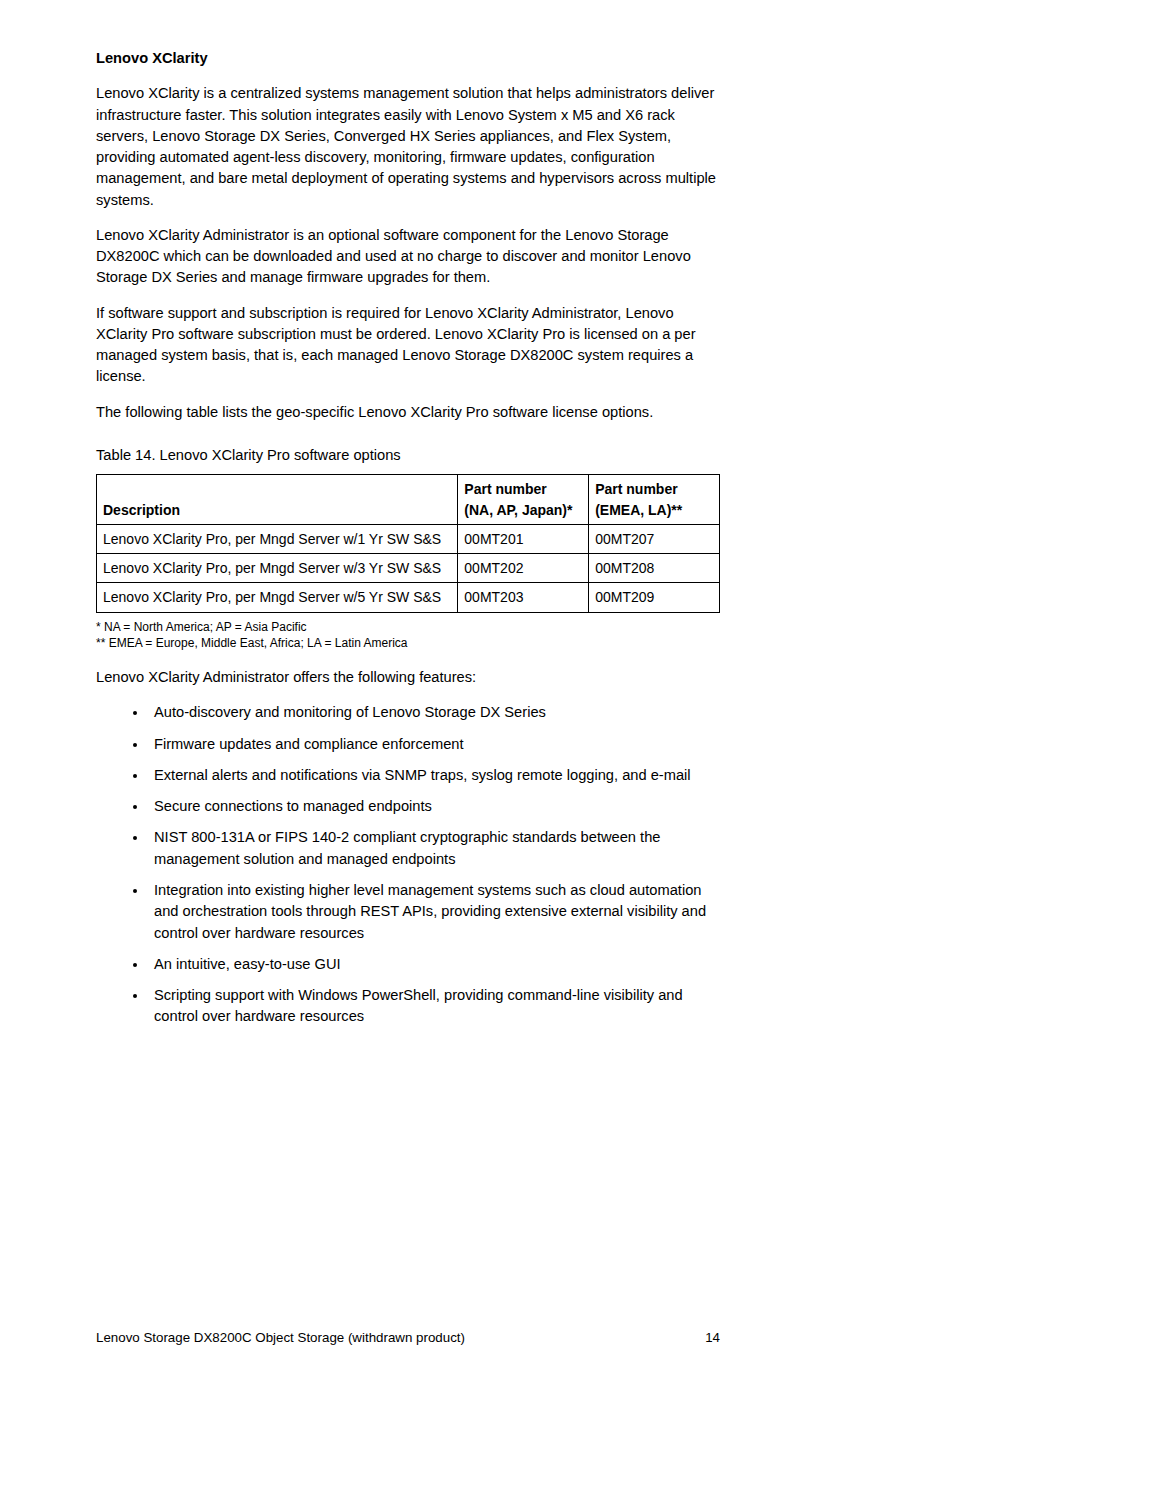Lenovo XClarity
Lenovo XClarity is a centralized systems management solution that helps administrators deliver infrastructure faster. This solution integrates easily with Lenovo System x M5 and X6 rack servers, Lenovo Storage DX Series, Converged HX Series appliances, and Flex System, providing automated agent-less discovery, monitoring, firmware updates, configuration management, and bare metal deployment of operating systems and hypervisors across multiple systems.
Lenovo XClarity Administrator is an optional software component for the Lenovo Storage DX8200C which can be downloaded and used at no charge to discover and monitor Lenovo Storage DX Series and manage firmware upgrades for them.
If software support and subscription is required for Lenovo XClarity Administrator, Lenovo XClarity Pro software subscription must be ordered. Lenovo XClarity Pro is licensed on a per managed system basis, that is, each managed Lenovo Storage DX8200C system requires a license.
The following table lists the geo-specific Lenovo XClarity Pro software license options.
Table 14. Lenovo XClarity Pro software options
| Description | Part number (NA, AP, Japan)* | Part number (EMEA, LA)** |
| --- | --- | --- |
| Lenovo XClarity Pro, per Mngd Server w/1 Yr SW S&S | 00MT201 | 00MT207 |
| Lenovo XClarity Pro, per Mngd Server w/3 Yr SW S&S | 00MT202 | 00MT208 |
| Lenovo XClarity Pro, per Mngd Server w/5 Yr SW S&S | 00MT203 | 00MT209 |
* NA = North America; AP = Asia Pacific
** EMEA = Europe, Middle East, Africa; LA = Latin America
Lenovo XClarity Administrator offers the following features:
Auto-discovery and monitoring of Lenovo Storage DX Series
Firmware updates and compliance enforcement
External alerts and notifications via SNMP traps, syslog remote logging, and e-mail
Secure connections to managed endpoints
NIST 800-131A or FIPS 140-2 compliant cryptographic standards between the management solution and managed endpoints
Integration into existing higher level management systems such as cloud automation and orchestration tools through REST APIs, providing extensive external visibility and control over hardware resources
An intuitive, easy-to-use GUI
Scripting support with Windows PowerShell, providing command-line visibility and control over hardware resources
Lenovo Storage DX8200C Object Storage (withdrawn product) 14